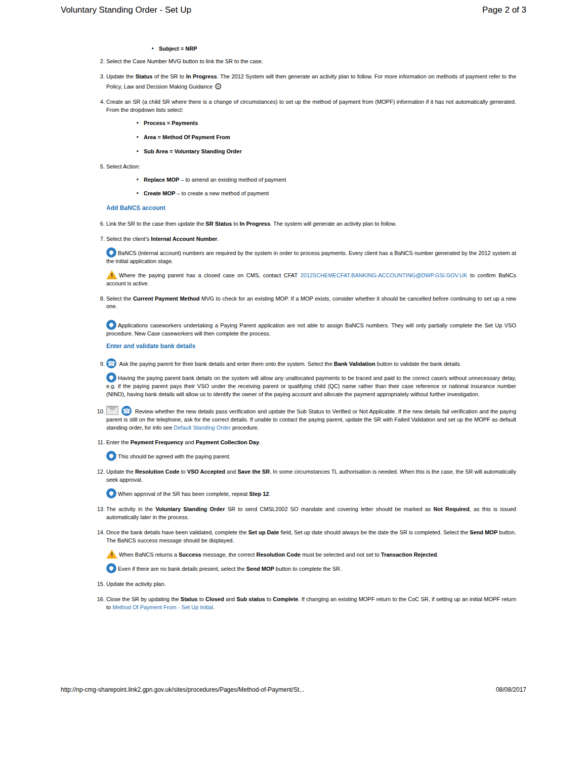Voluntary Standing Order - Set Up
Page 2 of 3
Subject = NRP
Select the Case Number MVG button to link the SR to the case.
Update the Status of the SR to In Progress. The 2012 System will then generate an activity plan to follow. For more information on methods of payment refer to the Policy, Law and Decision Making Guidance
Create an SR (a child SR where there is a change of circumstances) to set up the method of payment from (MOPF) information if it has not automatically generated. From the dropdown lists select:
Process = Payments
Area = Method Of Payment From
Sub Area = Voluntary Standing Order
Select Action:
Replace MOP – to amend an existing method of payment
Create MOP – to create a new method of payment
Add BaNCS account
Link the SR to the case then update the SR Status to In Progress. The system will generate an activity plan to follow.
Select the client's Internal Account Number.
BaNCS (internal account) numbers are required by the system in order to process payments. Every client has a BaNCS number generated by the 2012 system at the initial application stage.
Where the paying parent has a closed case on CMS, contact CFAT 2012SCHEMECFAT.BANKING-ACCOUNTING@DWP.GSI.GOV.UK to confirm BaNCs account is active.
Select the Current Payment Method MVG to check for an existing MOP. If a MOP exists, consider whether it should be cancelled before continuing to set up a new one.
Applications caseworkers undertaking a Paying Parent application are not able to assign BaNCS numbers. They will only partially complete the Set Up VSO procedure. New Case caseworkers will then complete the process.
Enter and validate bank details
Ask the paying parent for their bank details and enter them onto the system. Select the Bank Validation button to validate the bank details.
Having the paying parent bank details on the system will allow any unallocated payments to be traced and paid to the correct case/s without unnecessary delay, e.g. if the paying parent pays their VSO under the receiving parent or qualifying child (QC) name rather than their case reference or national insurance number (NINO), having bank details will allow us to identify the owner of the paying account and allocate the payment appropriately without further investigation.
Review whether the new details pass verification and update the Sub Status to Verified or Not Applicable. If the new details fail verification and the paying parent is still on the telephone, ask for the correct details. If unable to contact the paying parent, update the SR with Failed Validation and set up the MOPF as default standing order, for info see Default Standing Order procedure.
Enter the Payment Frequency and Payment Collection Day.
This should be agreed with the paying parent.
Update the Resolution Code to VSO Accepted and Save the SR. In some circumstances TL authorisation is needed. When this is the case, the SR will automatically seek approval.
When approval of the SR has been complete, repeat Step 12.
The activity in the Voluntary Standing Order SR to send CMSL2002 SO mandate and covering letter should be marked as Not Required, as this is issued automatically later in the process.
Once the bank details have been validated, complete the Set up Date field, Set up date should always be the date the SR is completed. Select the Send MOP button. The BaNCS success message should be displayed.
When BaNCS returns a Success message, the correct Resolution Code must be selected and not set to Transaction Rejected.
Even if there are no bank details present, select the Send MOP button to complete the SR.
Update the activity plan.
Close the SR by updating the Status to Closed and Sub status to Complete. If changing an existing MOPF return to the CoC SR, if setting up an initial MOPF return to Method Of Payment From - Set Up Initial.
http://np-cmg-sharepoint.link2.gpn.gov.uk/sites/procedures/Pages/Method-of-Payment/St...
08/08/2017